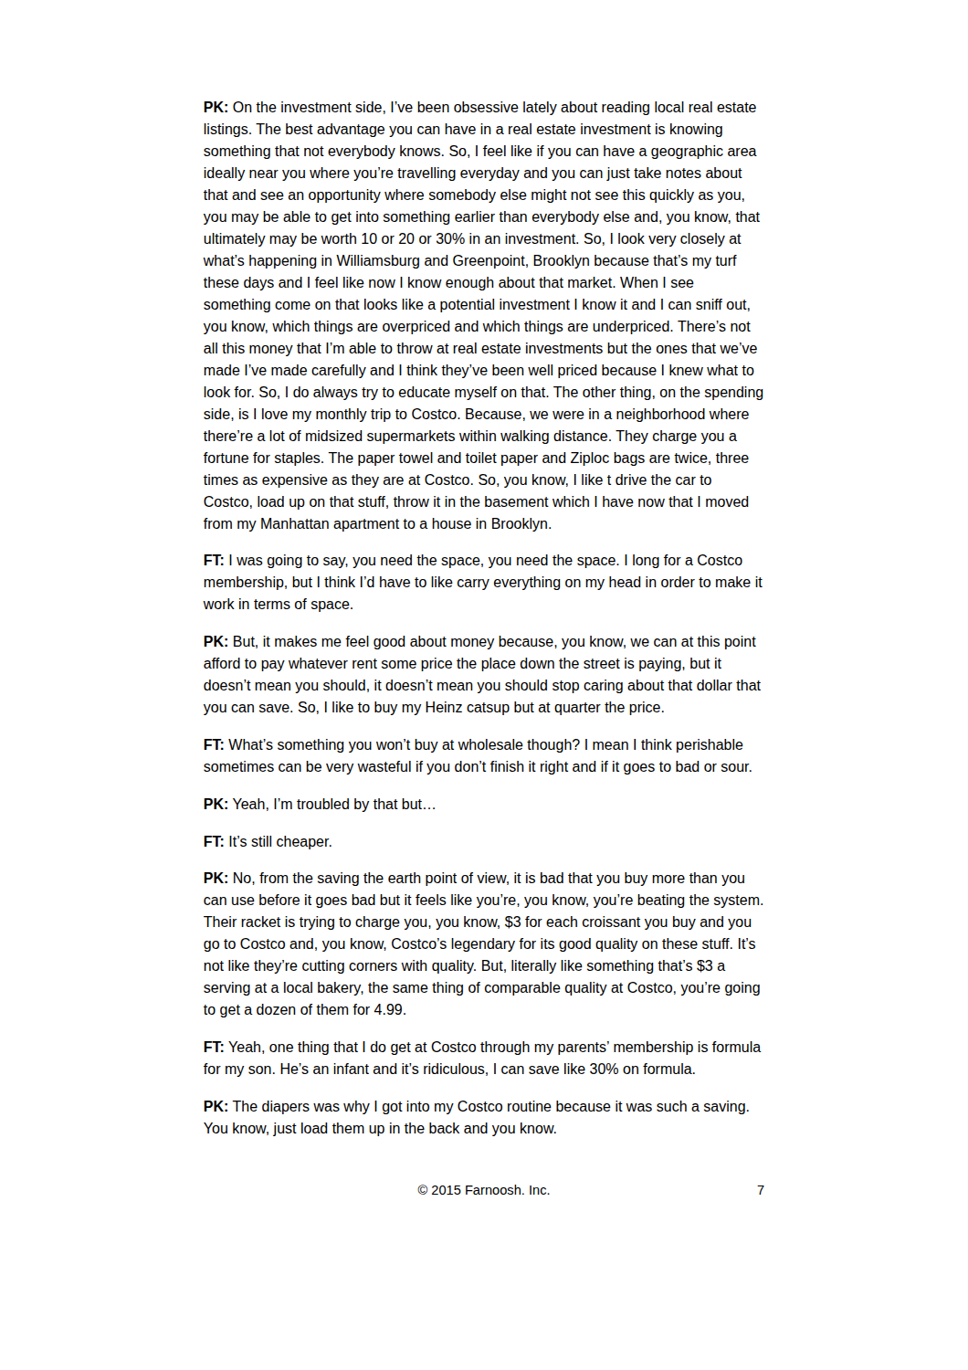PK: On the investment side, I’ve been obsessive lately about reading local real estate listings. The best advantage you can have in a real estate investment is knowing something that not everybody knows. So, I feel like if you can have a geographic area ideally near you where you’re travelling everyday and you can just take notes about that and see an opportunity where somebody else might not see this quickly as you, you may be able to get into something earlier than everybody else and, you know, that ultimately may be worth 10 or 20 or 30% in an investment. So, I look very closely at what’s happening in Williamsburg and Greenpoint, Brooklyn because that’s my turf these days and I feel like now I know enough about that market. When I see something come on that looks like a potential investment I know it and I can sniff out, you know, which things are overpriced and which things are underpriced. There’s not all this money that I’m able to throw at real estate investments but the ones that we’ve made I’ve made carefully and I think they’ve been well priced because I knew what to look for. So, I do always try to educate myself on that. The other thing, on the spending side, is I love my monthly trip to Costco. Because, we were in a neighborhood where there’re a lot of midsized supermarkets within walking distance. They charge you a fortune for staples. The paper towel and toilet paper and Ziploc bags are twice, three times as expensive as they are at Costco. So, you know, I like t drive the car to Costco, load up on that stuff, throw it in the basement which I have now that I moved from my Manhattan apartment to a house in Brooklyn.
FT: I was going to say, you need the space, you need the space. I long for a Costco membership, but I think I’d have to like carry everything on my head in order to make it work in terms of space.
PK: But, it makes me feel good about money because, you know, we can at this point afford to pay whatever rent some price the place down the street is paying, but it doesn’t mean you should, it doesn’t mean you should stop caring about that dollar that you can save. So, I like to buy my Heinz catsup but at quarter the price.
FT: What’s something you won’t buy at wholesale though? I mean I think perishable sometimes can be very wasteful if you don’t finish it right and if it goes to bad or sour.
PK: Yeah, I’m troubled by that but…
FT: It’s still cheaper.
PK: No, from the saving the earth point of view, it is bad that you buy more than you can use before it goes bad but it feels like you’re, you know, you’re beating the system. Their racket is trying to charge you, you know, $3 for each croissant you buy and you go to Costco and, you know, Costco’s legendary for its good quality on these stuff. It’s not like they’re cutting corners with quality. But, literally like something that’s $3 a serving at a local bakery, the same thing of comparable quality at Costco, you’re going to get a dozen of them for 4.99.
FT: Yeah, one thing that I do get at Costco through my parents’ membership is formula for my son. He’s an infant and it’s ridiculous, I can save like 30% on formula.
PK: The diapers was why I got into my Costco routine because it was such a saving. You know, just load them up in the back and you know.
© 2015 Farnoosh, Inc. 7